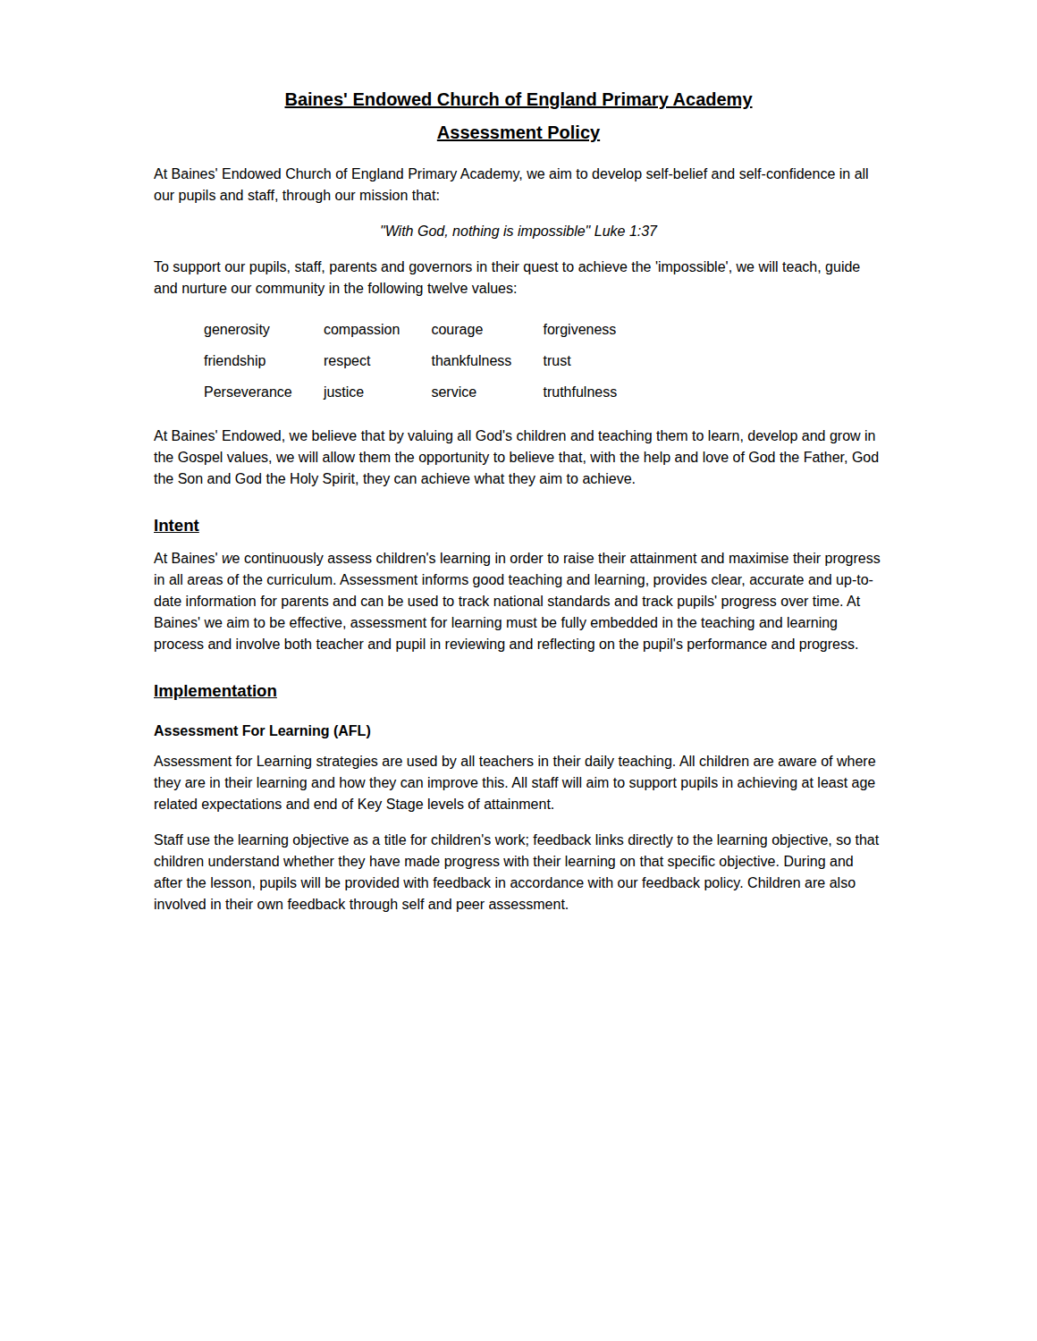Baines' Endowed Church of England Primary Academy
Assessment Policy
At Baines' Endowed Church of England Primary Academy, we aim to develop self-belief and self-confidence in all our pupils and staff, through our mission that:
"With God, nothing is impossible" Luke 1:37
To support our pupils, staff, parents and governors in their quest to achieve the 'impossible', we will teach, guide and nurture our community in the following twelve values:
| generosity | compassion | courage | forgiveness |
| friendship | respect | thankfulness | trust |
| Perseverance | justice | service | truthfulness |
At Baines' Endowed, we believe that by valuing all God's children and teaching them to learn, develop and grow in the Gospel values, we will allow them the opportunity to believe that, with the help and love of God the Father, God the Son and God the Holy Spirit, they can achieve what they aim to achieve.
Intent
At Baines' we continuously assess children's learning in order to raise their attainment and maximise their progress in all areas of the curriculum. Assessment informs good teaching and learning, provides clear, accurate and up-to-date information for parents and can be used to track national standards and track pupils' progress over time. At Baines' we aim to be effective, assessment for learning must be fully embedded in the teaching and learning process and involve both teacher and pupil in reviewing and reflecting on the pupil's performance and progress.
Implementation
Assessment For Learning (AFL)
Assessment for Learning strategies are used by all teachers in their daily teaching. All children are aware of where they are in their learning and how they can improve this. All staff will aim to support pupils in achieving at least age related expectations and end of Key Stage levels of attainment.
Staff use the learning objective as a title for children's work; feedback links directly to the learning objective, so that children understand whether they have made progress with their learning on that specific objective. During and after the lesson, pupils will be provided with feedback in accordance with our feedback policy. Children are also involved in their own feedback through self and peer assessment.